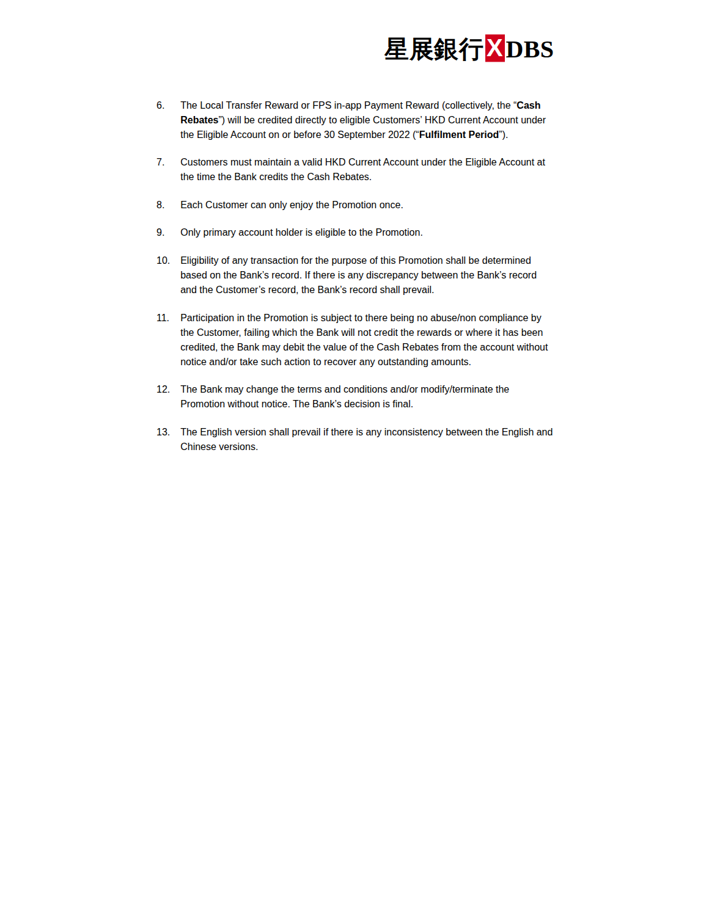星展銀行 XDBS
6. The Local Transfer Reward or FPS in-app Payment Reward (collectively, the “Cash Rebates”) will be credited directly to eligible Customers’ HKD Current Account under the Eligible Account on or before 30 September 2022 (“Fulfilment Period”).
7. Customers must maintain a valid HKD Current Account under the Eligible Account at the time the Bank credits the Cash Rebates.
8. Each Customer can only enjoy the Promotion once.
9. Only primary account holder is eligible to the Promotion.
10. Eligibility of any transaction for the purpose of this Promotion shall be determined based on the Bank’s record. If there is any discrepancy between the Bank’s record and the Customer’s record, the Bank’s record shall prevail.
11. Participation in the Promotion is subject to there being no abuse/non compliance by the Customer, failing which the Bank will not credit the rewards or where it has been credited, the Bank may debit the value of the Cash Rebates from the account without notice and/or take such action to recover any outstanding amounts.
12. The Bank may change the terms and conditions and/or modify/terminate the Promotion without notice. The Bank’s decision is final.
13. The English version shall prevail if there is any inconsistency between the English and Chinese versions.